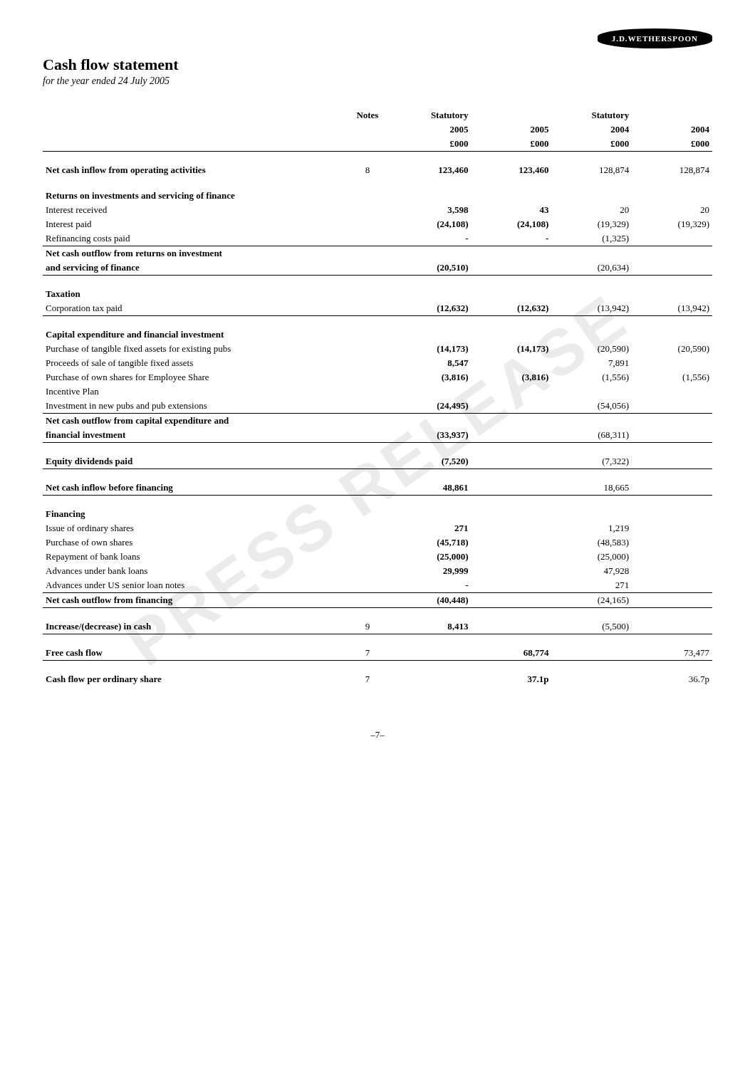PRESS RELEASE
J.D.WETHERSPOON
Cash flow statement
for the year ended 24 July 2005
| | Notes | Statutory | | Statutory | |
| --- | --- | --- | --- | --- | --- |
| | | 2005 | 2005 | 2004 | 2004 |
| | | £000 | £000 | £000 | £000 |
| Net cash inflow from operating activities | 8 | 123,460 | 123,460 | 128,874 | 128,874 |
| Returns on investments and servicing of finance | | | | | |
| Interest received | | 3,598 | 43 | 20 | 20 |
| Interest paid | | (24,108) | (24,108) | (19,329) | (19,329) |
| Refinancing costs paid | | - | - | (1,325) | |
| Net cash outflow from returns on investment | | | | | |
| and servicing of finance | | (20,510) | | (20,634) | |
| Taxation | | | | | |
| Corporation tax paid | | (12,632) | (12,632) | (13,942) | (13,942) |
| Capital expenditure and financial investment | | | | | |
| Purchase of tangible fixed assets for existing pubs | | (14,173) | (14,173) | (20,590) | (20,590) |
| Proceeds of sale of tangible fixed assets | | 8,547 | | 7,891 | |
| Purchase of own shares for Employee Share | | (3,816) | (3,816) | (1,556) | (1,556) |
| Incentive Plan | | | | | |
| Investment in new pubs and pub extensions | | (24,495) | | (54,056) | |
| Net cash outflow from capital expenditure and | | | | | |
| financial investment | | (33,937) | | (68,311) | |
| Equity dividends paid | | (7,520) | | (7,322) | |
| Net cash inflow before financing | | 48,861 | | 18,665 | |
| Financing | | | | | |
| Issue of ordinary shares | | 271 | | 1,219 | |
| Purchase of own shares | | (45,718) | | (48,583) | |
| Repayment of bank loans | | (25,000) | | (25,000) | |
| Advances under bank loans | | 29,999 | | 47,928 | |
| Advances under US senior loan notes | | - | | 271 | |
| Net cash outflow from financing | | (40,448) | | (24,165) | |
| Increase/(decrease) in cash | 9 | 8,413 | | (5,500) | |
| Free cash flow | 7 | | 68,774 | | 73,477 |
| Cash flow per ordinary share | 7 | | 37.1p | | 36.7p |
–7–